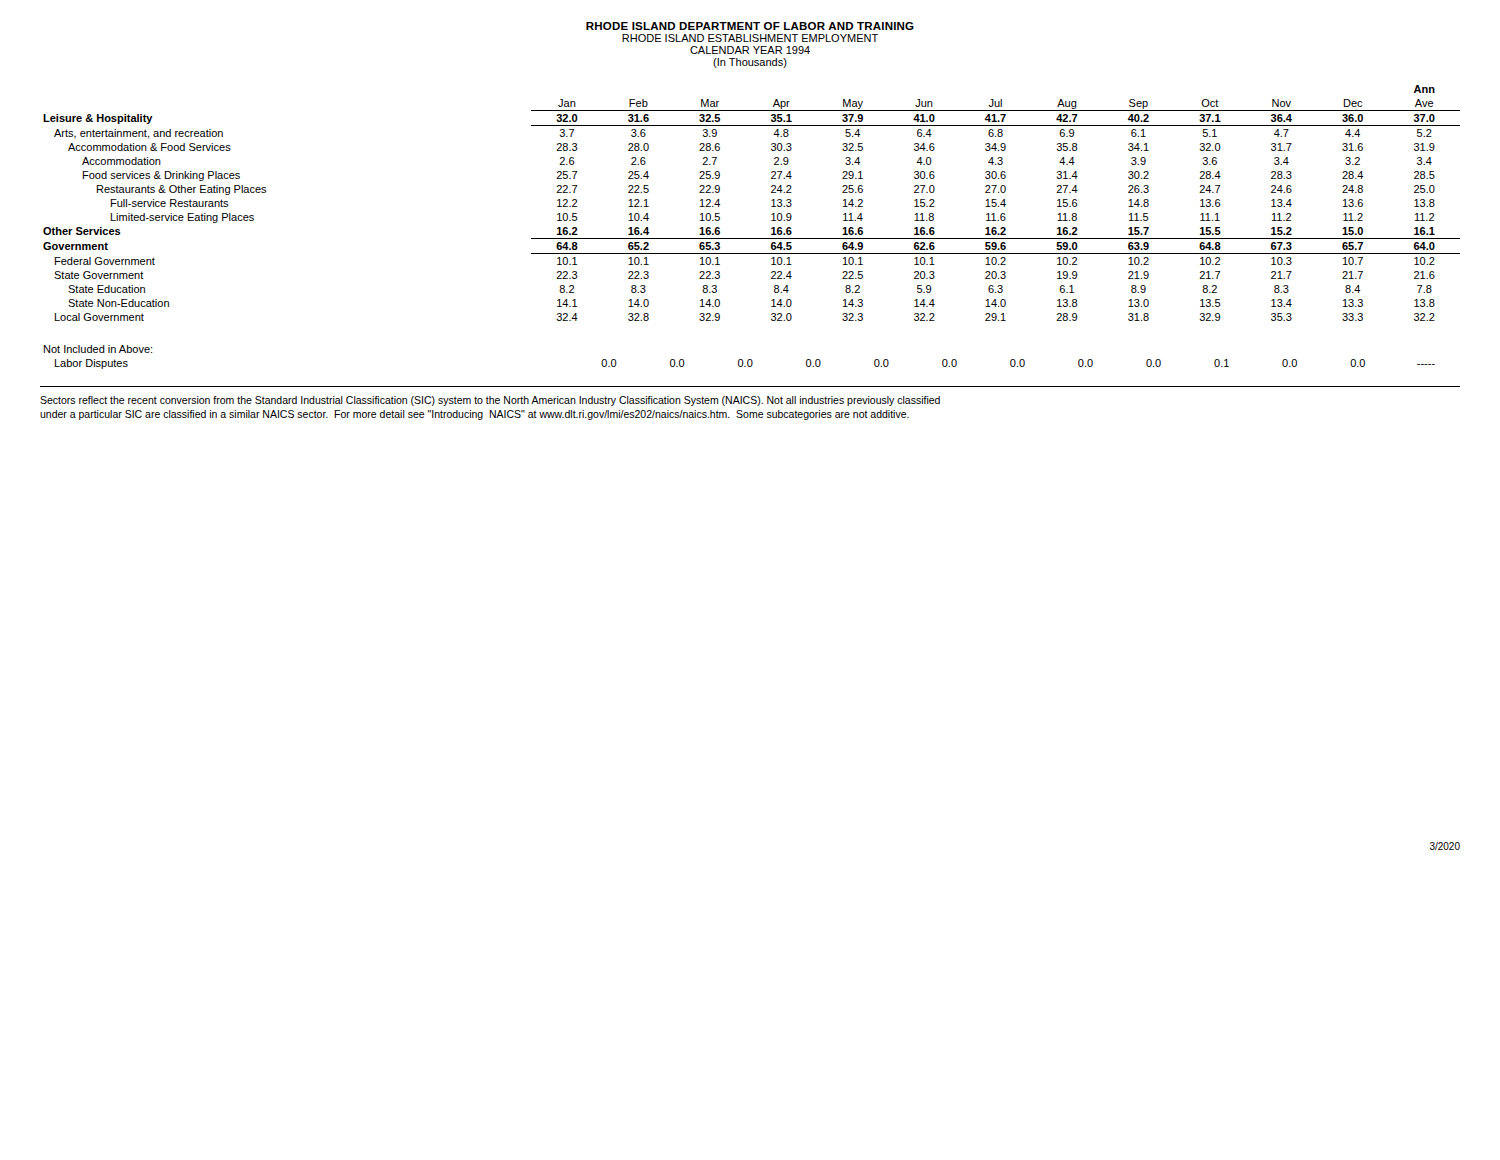RHODE ISLAND DEPARTMENT OF LABOR AND TRAINING
RHODE ISLAND ESTABLISHMENT EMPLOYMENT
CALENDAR YEAR 1994
(In Thousands)
| | | Ann |
| --- | --- | --- |
| | Jan | Feb | Mar | Apr | May | Jun | Jul | Aug | Sep | Oct | Nov | Dec | Ave |
| Leisure & Hospitality | 32.0 | 31.6 | 32.5 | 35.1 | 37.9 | 41.0 | 41.7 | 42.7 | 40.2 | 37.1 | 36.4 | 36.0 | 37.0 |
| Arts, entertainment, and recreation | 3.7 | 3.6 | 3.9 | 4.8 | 5.4 | 6.4 | 6.8 | 6.9 | 6.1 | 5.1 | 4.7 | 4.4 | 5.2 |
| Accommodation & Food Services | 28.3 | 28.0 | 28.6 | 30.3 | 32.5 | 34.6 | 34.9 | 35.8 | 34.1 | 32.0 | 31.7 | 31.6 | 31.9 |
| Accommodation | 2.6 | 2.6 | 2.7 | 2.9 | 3.4 | 4.0 | 4.3 | 4.4 | 3.9 | 3.6 | 3.4 | 3.2 | 3.4 |
| Food services & Drinking Places | 25.7 | 25.4 | 25.9 | 27.4 | 29.1 | 30.6 | 30.6 | 31.4 | 30.2 | 28.4 | 28.3 | 28.4 | 28.5 |
| Restaurants & Other Eating Places | 22.7 | 22.5 | 22.9 | 24.2 | 25.6 | 27.0 | 27.0 | 27.4 | 26.3 | 24.7 | 24.6 | 24.8 | 25.0 |
| Full-service Restaurants | 12.2 | 12.1 | 12.4 | 13.3 | 14.2 | 15.2 | 15.4 | 15.6 | 14.8 | 13.6 | 13.4 | 13.6 | 13.8 |
| Limited-service Eating Places | 10.5 | 10.4 | 10.5 | 10.9 | 11.4 | 11.8 | 11.6 | 11.8 | 11.5 | 11.1 | 11.2 | 11.2 | 11.2 |
| Other Services | 16.2 | 16.4 | 16.6 | 16.6 | 16.6 | 16.6 | 16.2 | 16.2 | 15.7 | 15.5 | 15.2 | 15.0 | 16.1 |
| Government | 64.8 | 65.2 | 65.3 | 64.5 | 64.9 | 62.6 | 59.6 | 59.0 | 63.9 | 64.8 | 67.3 | 65.7 | 64.0 |
| Federal Government | 10.1 | 10.1 | 10.1 | 10.1 | 10.1 | 10.1 | 10.2 | 10.2 | 10.2 | 10.2 | 10.3 | 10.7 | 10.2 |
| State Government | 22.3 | 22.3 | 22.3 | 22.4 | 22.5 | 20.3 | 20.3 | 19.9 | 21.9 | 21.7 | 21.7 | 21.7 | 21.6 |
| State Education | 8.2 | 8.3 | 8.3 | 8.4 | 8.2 | 5.9 | 6.3 | 6.1 | 8.9 | 8.2 | 8.3 | 8.4 | 7.8 |
| State Non-Education | 14.1 | 14.0 | 14.0 | 14.0 | 14.3 | 14.4 | 14.0 | 13.8 | 13.0 | 13.5 | 13.4 | 13.3 | 13.8 |
| Local Government | 32.4 | 32.8 | 32.9 | 32.0 | 32.3 | 32.2 | 29.1 | 28.9 | 31.8 | 32.9 | 35.3 | 33.3 | 32.2 |
| Not Included in Above: | |
| Labor Disputes | 0.0 | 0.0 | 0.0 | 0.0 | 0.0 | 0.0 | 0.0 | 0.0 | 0.0 | 0.1 | 0.0 | 0.0 | ----- |
Sectors reflect the recent conversion from the Standard Industrial Classification (SIC) system to the North American Industry Classification System (NAICS). Not all industries previously classified
under a particular SIC are classified in a similar NAICS sector. For more detail see "Introducing NAICS" at www.dlt.ri.gov/lmi/es202/naics/naics.htm. Some subcategories are not additive.
3/2020